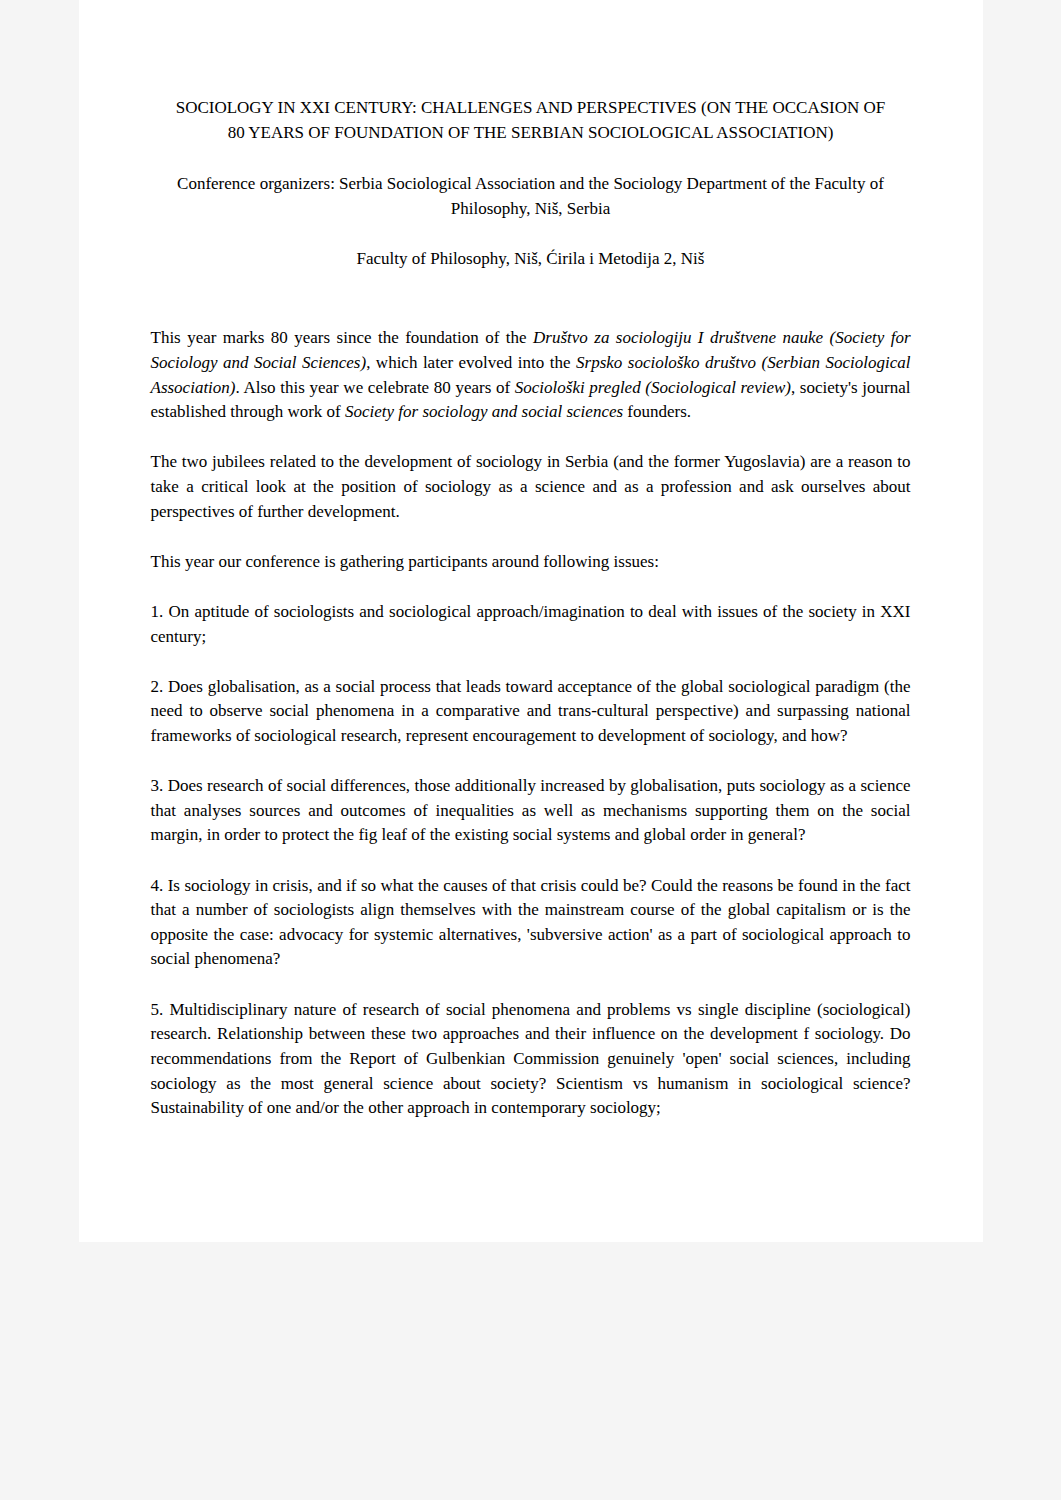Sociology in XXI Century: Challenges and Perspectives (on the Occasion of 80 Years of Foundation of the Serbian Sociological Association)
Conference organizers: Serbia Sociological Association and the Sociology Department of the Faculty of Philosophy, Niš, Serbia
Faculty of Philosophy, Niš, Ćirila i Metodija 2, Niš
This year marks 80 years since the foundation of the Društvo za sociologiju I društvene nauke (Society for Sociology and Social Sciences), which later evolved into the Srpsko sociološko društvo (Serbian Sociological Association). Also this year we celebrate 80 years of Sociološki pregled (Sociological review), society's journal established through work of Society for sociology and social sciences founders.
The two jubilees related to the development of sociology in Serbia (and the former Yugoslavia) are a reason to take a critical look at the position of sociology as a science and as a profession and ask ourselves about perspectives of further development.
This year our conference is gathering participants around following issues:
1. On aptitude of sociologists and sociological approach/imagination to deal with issues of the society in XXI century;
2. Does globalisation, as a social process that leads toward acceptance of the global sociological paradigm (the need to observe social phenomena in a comparative and trans-cultural perspective) and surpassing national frameworks of sociological research, represent encouragement to development of sociology, and how?
3. Does research of social differences, those additionally increased by globalisation, puts sociology as a science that analyses sources and outcomes of inequalities as well as mechanisms supporting them on the social margin, in order to protect the fig leaf of the existing social systems and global order in general?
4. Is sociology in crisis, and if so what the causes of that crisis could be? Could the reasons be found in the fact that a number of sociologists align themselves with the mainstream course of the global capitalism or is the opposite the case: advocacy for systemic alternatives, 'subversive action' as a part of sociological approach to social phenomena?
5. Multidisciplinary nature of research of social phenomena and problems vs single discipline (sociological) research. Relationship between these two approaches and their influence on the development f sociology. Do recommendations from the Report of Gulbenkian Commission genuinely 'open' social sciences, including sociology as the most general science about society? Scientism vs humanism in sociological science? Sustainability of one and/or the other approach in contemporary sociology;